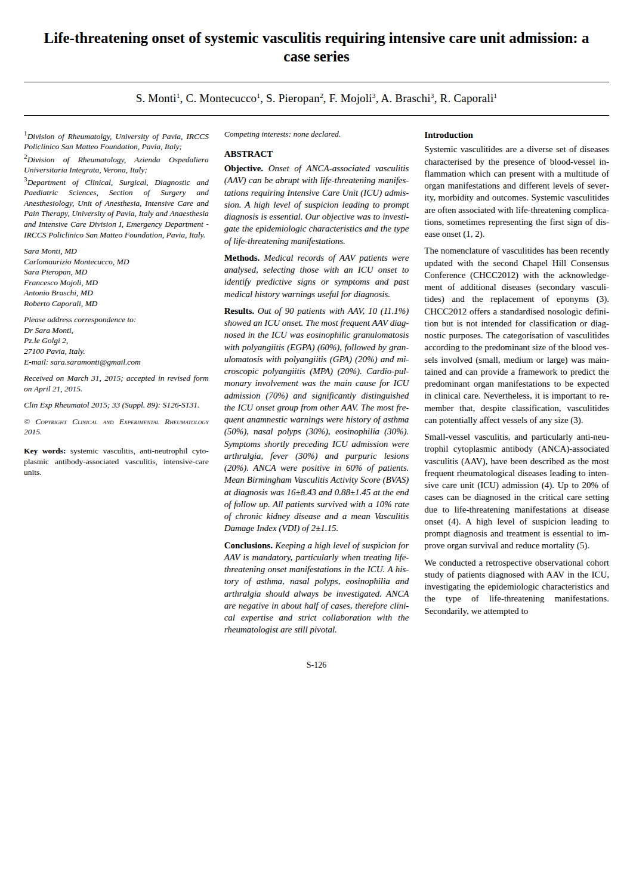Life-threatening onset of systemic vasculitis requiring intensive care unit admission: a case series
S. Monti1, C. Montecucco1, S. Pieropan2, F. Mojoli3, A. Braschi3, R. Caporali1
1Division of Rheumatolgy, University of Pavia, IRCCS Policlinico San Matteo Foundation, Pavia, Italy;
2Division of Rheumatology, Azienda Ospedaliera Universitaria Integrata, Verona, Italy;
3Department of Clinical, Surgical, Diagnostic and Paediatric Sciences, Section of Surgery and Anesthesiology, Unit of Anesthesia, Intensive Care and Pain Therapy, University of Pavia, Italy and Anaesthesia and Intensive Care Division I, Emergency Department - IRCCS Policlinico San Matteo Foundation, Pavia, Italy.
Sara Monti, MD
Carlomaurizio Montecucco, MD
Sara Pieropan, MD
Francesco Mojoli, MD
Antonio Braschi, MD
Roberto Caporali, MD
Please address correspondence to:
Dr Sara Monti,
Pz.le Golgi 2,
27100 Pavia, Italy.
E-mail: sara.saramonti@gmail.com
Received on March 31, 2015; accepted in revised form on April 21, 2015.
Clin Exp Rheumatol 2015; 33 (Suppl. 89): S126-S131.
© Copyright Clinical and Experimental Rheumatology 2015.
Key words: systemic vasculitis, anti-neutrophil cytoplasmic antibody-associated vasculitis, intensive-care units.
Competing interests: none declared.
ABSTRACT
Objective. Onset of ANCA-associated vasculitis (AAV) can be abrupt with life-threatening manifestations requiring Intensive Care Unit (ICU) admission. A high level of suspicion leading to prompt diagnosis is essential. Our objective was to investigate the epidemiologic characteristics and the type of life-threatening manifestations.
Methods. Medical records of AAV patients were analysed, selecting those with an ICU onset to identify predictive signs or symptoms and past medical history warnings useful for diagnosis.
Results. Out of 90 patients with AAV, 10 (11.1%) showed an ICU onset. The most frequent AAV diagnosed in the ICU was eosinophilic granulomatosis with polyangiitis (EGPA) (60%), followed by granulomatosis with polyangiitis (GPA) (20%) and microscopic polyangiitis (MPA) (20%). Cardio-pulmonary involvement was the main cause for ICU admission (70%) and significantly distinguished the ICU onset group from other AAV. The most frequent anamnestic warnings were history of asthma (50%), nasal polyps (30%), eosinophilia (30%). Symptoms shortly preceding ICU admission were arthralgia, fever (30%) and purpuric lesions (20%). ANCA were positive in 60% of patients. Mean Birmingham Vasculitis Activity Score (BVAS) at diagnosis was 16±8.43 and 0.88±1.45 at the end of follow up. All patients survived with a 10% rate of chronic kidney disease and a mean Vasculitis Damage Index (VDI) of 2±1.15.
Conclusions. Keeping a high level of suspicion for AAV is mandatory, particularly when treating life-threatening onset manifestations in the ICU. A history of asthma, nasal polyps, eosinophilia and arthralgia should always be investigated. ANCA are negative in about half of cases, therefore clinical expertise and strict collaboration with the rheumatologist are still pivotal.
Introduction
Systemic vasculitides are a diverse set of diseases characterised by the presence of blood-vessel inflammation which can present with a multitude of organ manifestations and different levels of severity, morbidity and outcomes. Systemic vasculitides are often associated with life-threatening complications, sometimes representing the first sign of disease onset (1, 2).
The nomenclature of vasculitides has been recently updated with the second Chapel Hill Consensus Conference (CHCC2012) with the acknowledgement of additional diseases (secondary vasculitides) and the replacement of eponyms (3). CHCC2012 offers a standardised nosologic definition but is not intended for classification or diagnostic purposes. The categorisation of vasculitides according to the predominant size of the blood vessels involved (small, medium or large) was maintained and can provide a framework to predict the predominant organ manifestations to be expected in clinical care. Nevertheless, it is important to remember that, despite classification, vasculitides can potentially affect vessels of any size (3).
Small-vessel vasculitis, and particularly anti-neutrophil cytoplasmic antibody (ANCA)-associated vasculitis (AAV), have been described as the most frequent rheumatological diseases leading to intensive care unit (ICU) admission (4). Up to 20% of cases can be diagnosed in the critical care setting due to life-threatening manifestations at disease onset (4). A high level of suspicion leading to prompt diagnosis and treatment is essential to improve organ survival and reduce mortality (5).
We conducted a retrospective observational cohort study of patients diagnosed with AAV in the ICU, investigating the epidemiologic characteristics and the type of life-threatening manifestations. Secondarily, we attempted to
S-126